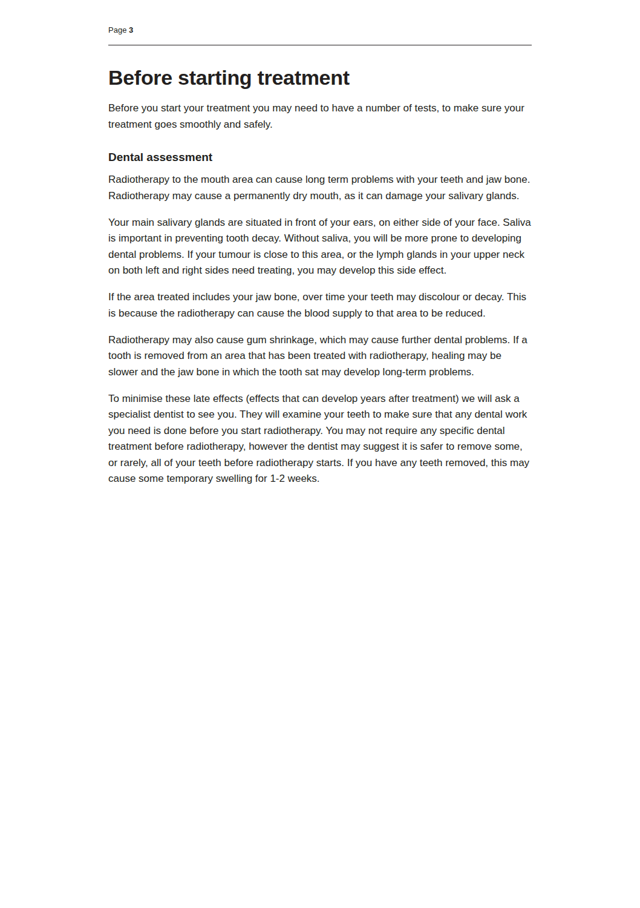Page 3
Before starting treatment
Before you start your treatment you may need to have a number of tests, to make sure your treatment goes smoothly and safely.
Dental assessment
Radiotherapy to the mouth area can cause long term problems with your teeth and jaw bone. Radiotherapy may cause a permanently dry mouth, as it can damage your salivary glands.
Your main salivary glands are situated in front of your ears, on either side of your face. Saliva is important in preventing tooth decay. Without saliva, you will be more prone to developing dental problems. If your tumour is close to this area, or the lymph glands in your upper neck on both left and right sides need treating, you may develop this side effect.
If the area treated includes your jaw bone, over time your teeth may discolour or decay. This is because the radiotherapy can cause the blood supply to that area to be reduced.
Radiotherapy may also cause gum shrinkage, which may cause further dental problems. If a tooth is removed from an area that has been treated with radiotherapy, healing may be slower and the jaw bone in which the tooth sat may develop long-term problems.
To minimise these late effects (effects that can develop years after treatment) we will ask a specialist dentist to see you. They will examine your teeth to make sure that any dental work you need is done before you start radiotherapy. You may not require any specific dental treatment before radiotherapy, however the dentist may suggest it is safer to remove some, or rarely, all of your teeth before radiotherapy starts. If you have any teeth removed, this may cause some temporary swelling for 1-2 weeks.